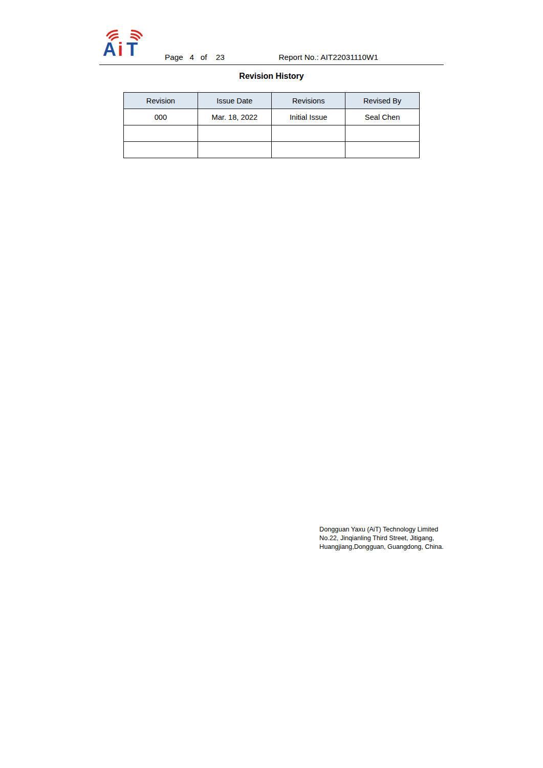A i T
Page 4 of 23 Report No.: AIT22031110W1
Revision History
| Revision | Issue Date | Revisions | Revised By |
| --- | --- | --- | --- |
| 000 | Mar. 18, 2022 | Initial Issue | Seal Chen |
Dongguan Yaxu (AiT) Technology Limited
No.22, Jinqianling Third Street, Jitigang,
Huangjiang,Dongguan, Guangdong, China.